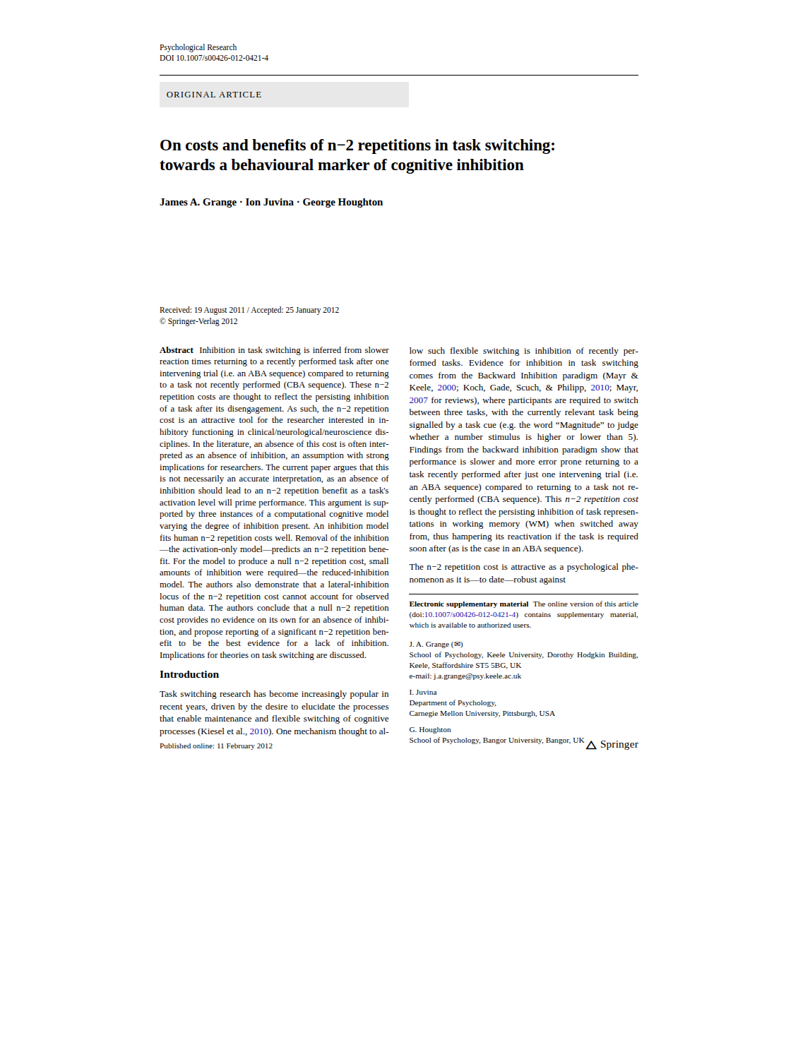Psychological Research
DOI 10.1007/s00426-012-0421-4
ORIGINAL ARTICLE
On costs and benefits of n−2 repetitions in task switching:
towards a behavioural marker of cognitive inhibition
James A. Grange · Ion Juvina · George Houghton
Received: 19 August 2011 / Accepted: 25 January 2012
© Springer-Verlag 2012
Abstract Inhibition in task switching is inferred from slower reaction times returning to a recently performed task after one intervening trial (i.e. an ABA sequence) compared to returning to a task not recently performed (CBA sequence). These n−2 repetition costs are thought to reflect the persisting inhibition of a task after its disengagement. As such, the n−2 repetition cost is an attractive tool for the researcher interested in inhibitory functioning in clinical/neurological/neuroscience disciplines. In the literature, an absence of this cost is often interpreted as an absence of inhibition, an assumption with strong implications for researchers. The current paper argues that this is not necessarily an accurate interpretation, as an absence of inhibition should lead to an n−2 repetition benefit as a task's activation level will prime performance. This argument is supported by three instances of a computational cognitive model varying the degree of inhibition present. An inhibition model fits human n−2 repetition costs well. Removal of the inhibition—the activation-only model—predicts an n−2 repetition benefit. For the model to produce a null n−2 repetition cost, small amounts of inhibition were required—the reduced-inhibition model. The authors also demonstrate that a lateral-inhibition locus of the n−2 repetition cost cannot account for observed human data. The authors conclude that a null n−2 repetition cost provides no evidence on its own for an absence of inhibition, and propose reporting of a significant n−2 repetition benefit to be the best evidence for a lack of inhibition. Implications for theories on task switching are discussed.
Introduction
Task switching research has become increasingly popular in recent years, driven by the desire to elucidate the processes that enable maintenance and flexible switching of cognitive processes (Kiesel et al., 2010). One mechanism thought to allow such flexible switching is inhibition of recently performed tasks. Evidence for inhibition in task switching comes from the Backward Inhibition paradigm (Mayr & Keele, 2000; Koch, Gade, Scuch, & Philipp, 2010; Mayr, 2007 for reviews), where participants are required to switch between three tasks, with the currently relevant task being signalled by a task cue (e.g. the word “Magnitude” to judge whether a number stimulus is higher or lower than 5). Findings from the backward inhibition paradigm show that performance is slower and more error prone returning to a task recently performed after just one intervening trial (i.e. an ABA sequence) compared to returning to a task not recently performed (CBA sequence). This n−2 repetition cost is thought to reflect the persisting inhibition of task representations in working memory (WM) when switched away from, thus hampering its reactivation if the task is required soon after (as is the case in an ABA sequence).
The n−2 repetition cost is attractive as a psychological phenomenon as it is—to date—robust against
Electronic supplementary material The online version of this article (doi:10.1007/s00426-012-0421-4) contains supplementary material, which is available to authorized users.
J. A. Grange (✉)
School of Psychology, Keele University, Dorothy Hodgkin Building, Keele, Staffordshire ST5 5BG, UK
e-mail: j.a.grange@psy.keele.ac.uk
I. Juvina
Department of Psychology,
Carnegie Mellon University, Pittsburgh, USA
G. Houghton
School of Psychology, Bangor University, Bangor, UK
Published online: 11 February 2012
△ Springer